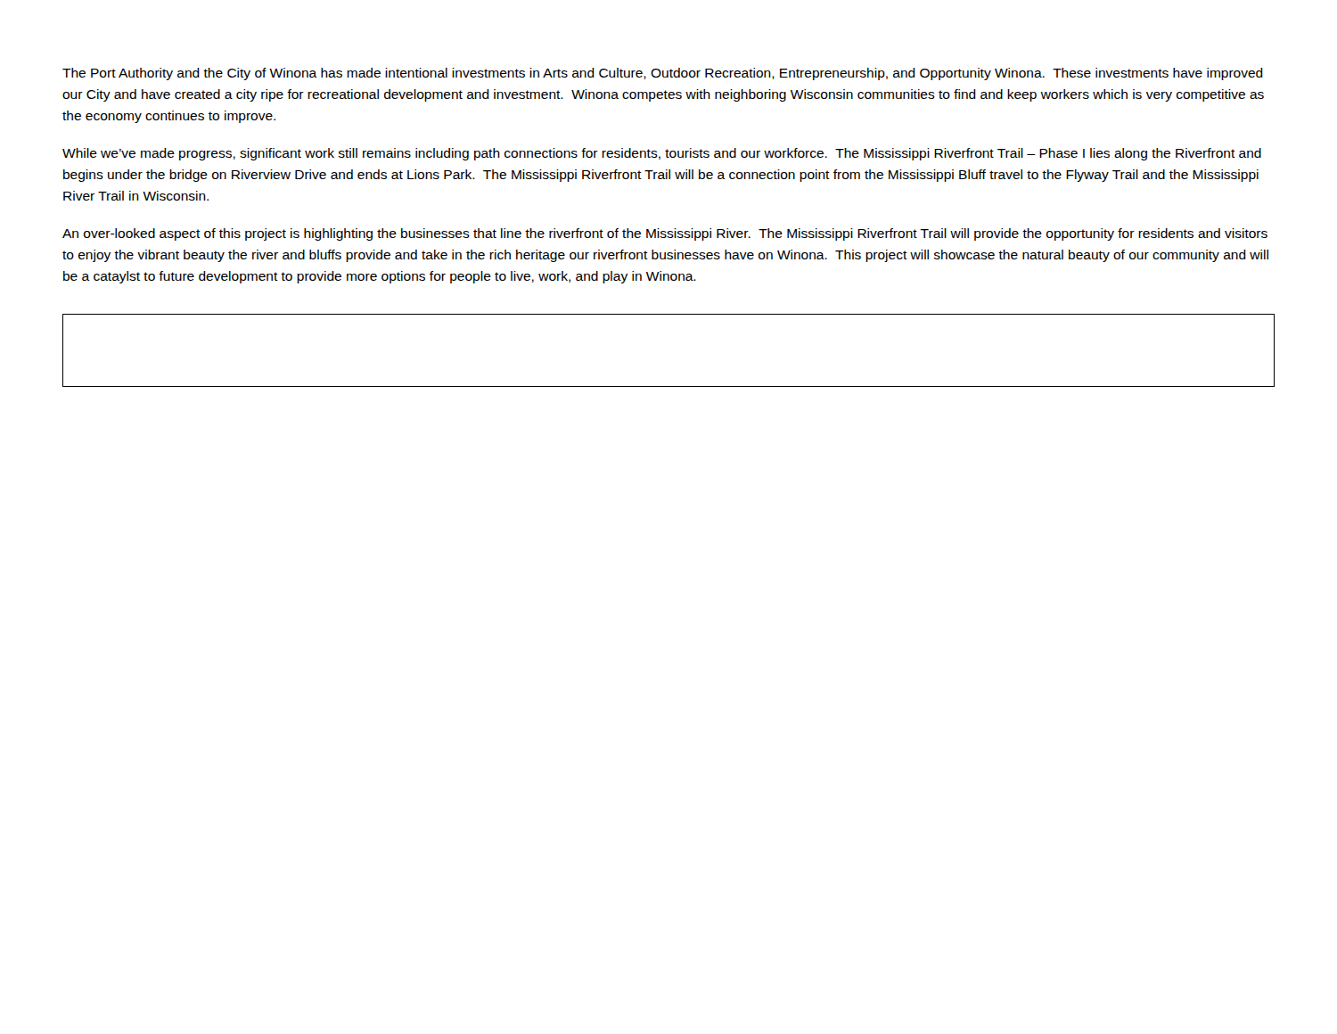The Port Authority and the City of Winona has made intentional investments in Arts and Culture, Outdoor Recreation, Entrepreneurship, and Opportunity Winona. These investments have improved our City and have created a city ripe for recreational development and investment. Winona competes with neighboring Wisconsin communities to find and keep workers which is very competitive as the economy continues to improve.
While we’ve made progress, significant work still remains including path connections for residents, tourists and our workforce. The Mississippi Riverfront Trail – Phase I lies along the Riverfront and begins under the bridge on Riverview Drive and ends at Lions Park. The Mississippi Riverfront Trail will be a connection point from the Mississippi Bluff travel to the Flyway Trail and the Mississippi River Trail in Wisconsin.
An over-looked aspect of this project is highlighting the businesses that line the riverfront of the Mississippi River. The Mississippi Riverfront Trail will provide the opportunity for residents and visitors to enjoy the vibrant beauty the river and bluffs provide and take in the rich heritage our riverfront businesses have on Winona. This project will showcase the natural beauty of our community and will be a cataylst to future development to provide more options for people to live, work, and play in Winona.